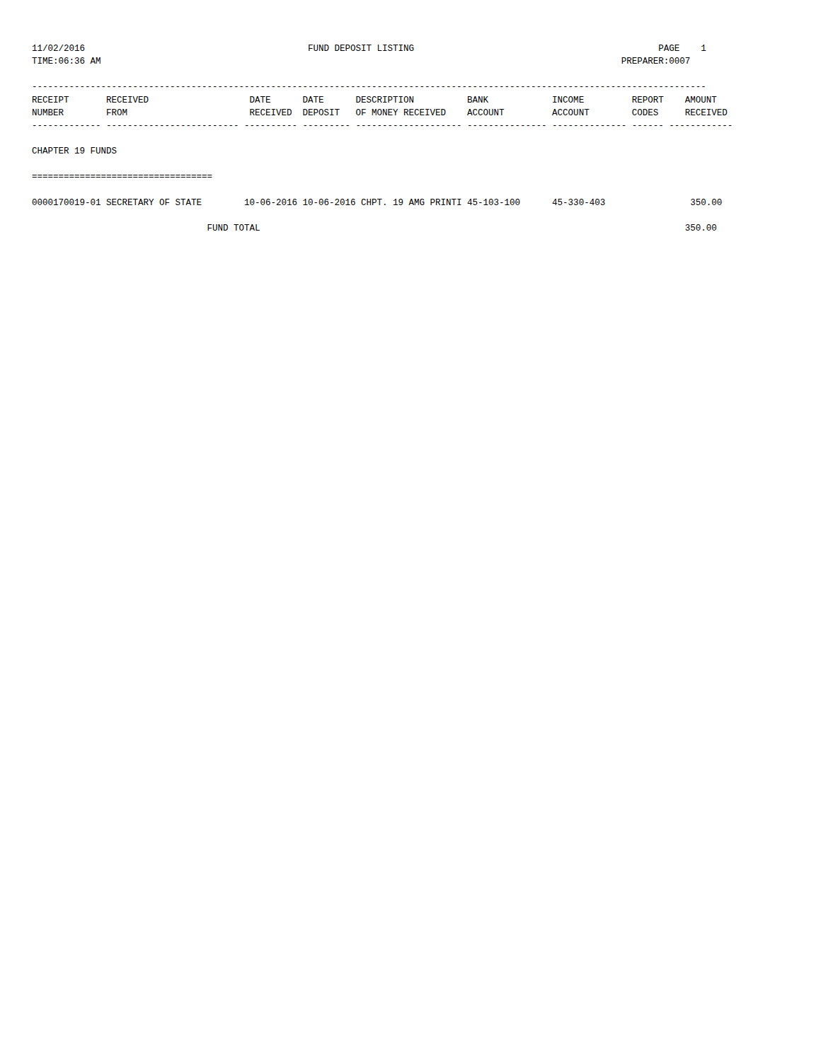11/02/2016                                          FUND DEPOSIT LISTING                                              PAGE    1
TIME:06:36 AM                                                                                                  PREPARER:0007

-------------------------------------------------------------------------------------------------------------------------------
RECEIPT       RECEIVED                   DATE      DATE      DESCRIPTION          BANK            INCOME         REPORT    AMOUNT
NUMBER        FROM                       RECEIVED  DEPOSIT   OF MONEY RECEIVED    ACCOUNT         ACCOUNT        CODES     RECEIVED
------------- ------------------------- ---------- --------- -------------------- --------------- -------------- ------ ------------

CHAPTER 19 FUNDS

==================================

0000170019-01 SECRETARY OF STATE        10-06-2016 10-06-2016 CHPT. 19 AMG PRINTI 45-103-100      45-330-403                350.00

                                 FUND TOTAL                                                                                350.00